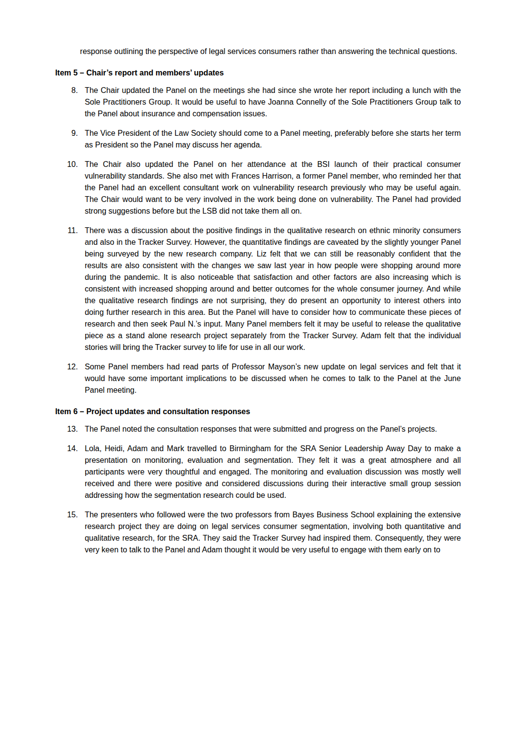response outlining the perspective of legal services consumers rather than answering the technical questions.
Item 5 – Chair’s report and members’ updates
The Chair updated the Panel on the meetings she had since she wrote her report including a lunch with the Sole Practitioners Group. It would be useful to have Joanna Connelly of the Sole Practitioners Group talk to the Panel about insurance and compensation issues.
The Vice President of the Law Society should come to a Panel meeting, preferably before she starts her term as President so the Panel may discuss her agenda.
The Chair also updated the Panel on her attendance at the BSI launch of their practical consumer vulnerability standards. She also met with Frances Harrison, a former Panel member, who reminded her that the Panel had an excellent consultant work on vulnerability research previously who may be useful again. The Chair would want to be very involved in the work being done on vulnerability. The Panel had provided strong suggestions before but the LSB did not take them all on.
There was a discussion about the positive findings in the qualitative research on ethnic minority consumers and also in the Tracker Survey. However, the quantitative findings are caveated by the slightly younger Panel being surveyed by the new research company. Liz felt that we can still be reasonably confident that the results are also consistent with the changes we saw last year in how people were shopping around more during the pandemic. It is also noticeable that satisfaction and other factors are also increasing which is consistent with increased shopping around and better outcomes for the whole consumer journey. And while the qualitative research findings are not surprising, they do present an opportunity to interest others into doing further research in this area. But the Panel will have to consider how to communicate these pieces of research and then seek Paul N.’s input. Many Panel members felt it may be useful to release the qualitative piece as a stand alone research project separately from the Tracker Survey. Adam felt that the individual stories will bring the Tracker survey to life for use in all our work.
Some Panel members had read parts of Professor Mayson’s new update on legal services and felt that it would have some important implications to be discussed when he comes to talk to the Panel at the June Panel meeting.
Item 6 – Project updates and consultation responses
The Panel noted the consultation responses that were submitted and progress on the Panel’s projects.
Lola, Heidi, Adam and Mark travelled to Birmingham for the SRA Senior Leadership Away Day to make a presentation on monitoring, evaluation and segmentation. They felt it was a great atmosphere and all participants were very thoughtful and engaged. The monitoring and evaluation discussion was mostly well received and there were positive and considered discussions during their interactive small group session addressing how the segmentation research could be used.
The presenters who followed were the two professors from Bayes Business School explaining the extensive research project they are doing on legal services consumer segmentation, involving both quantitative and qualitative research, for the SRA. They said the Tracker Survey had inspired them. Consequently, they were very keen to talk to the Panel and Adam thought it would be very useful to engage with them early on to